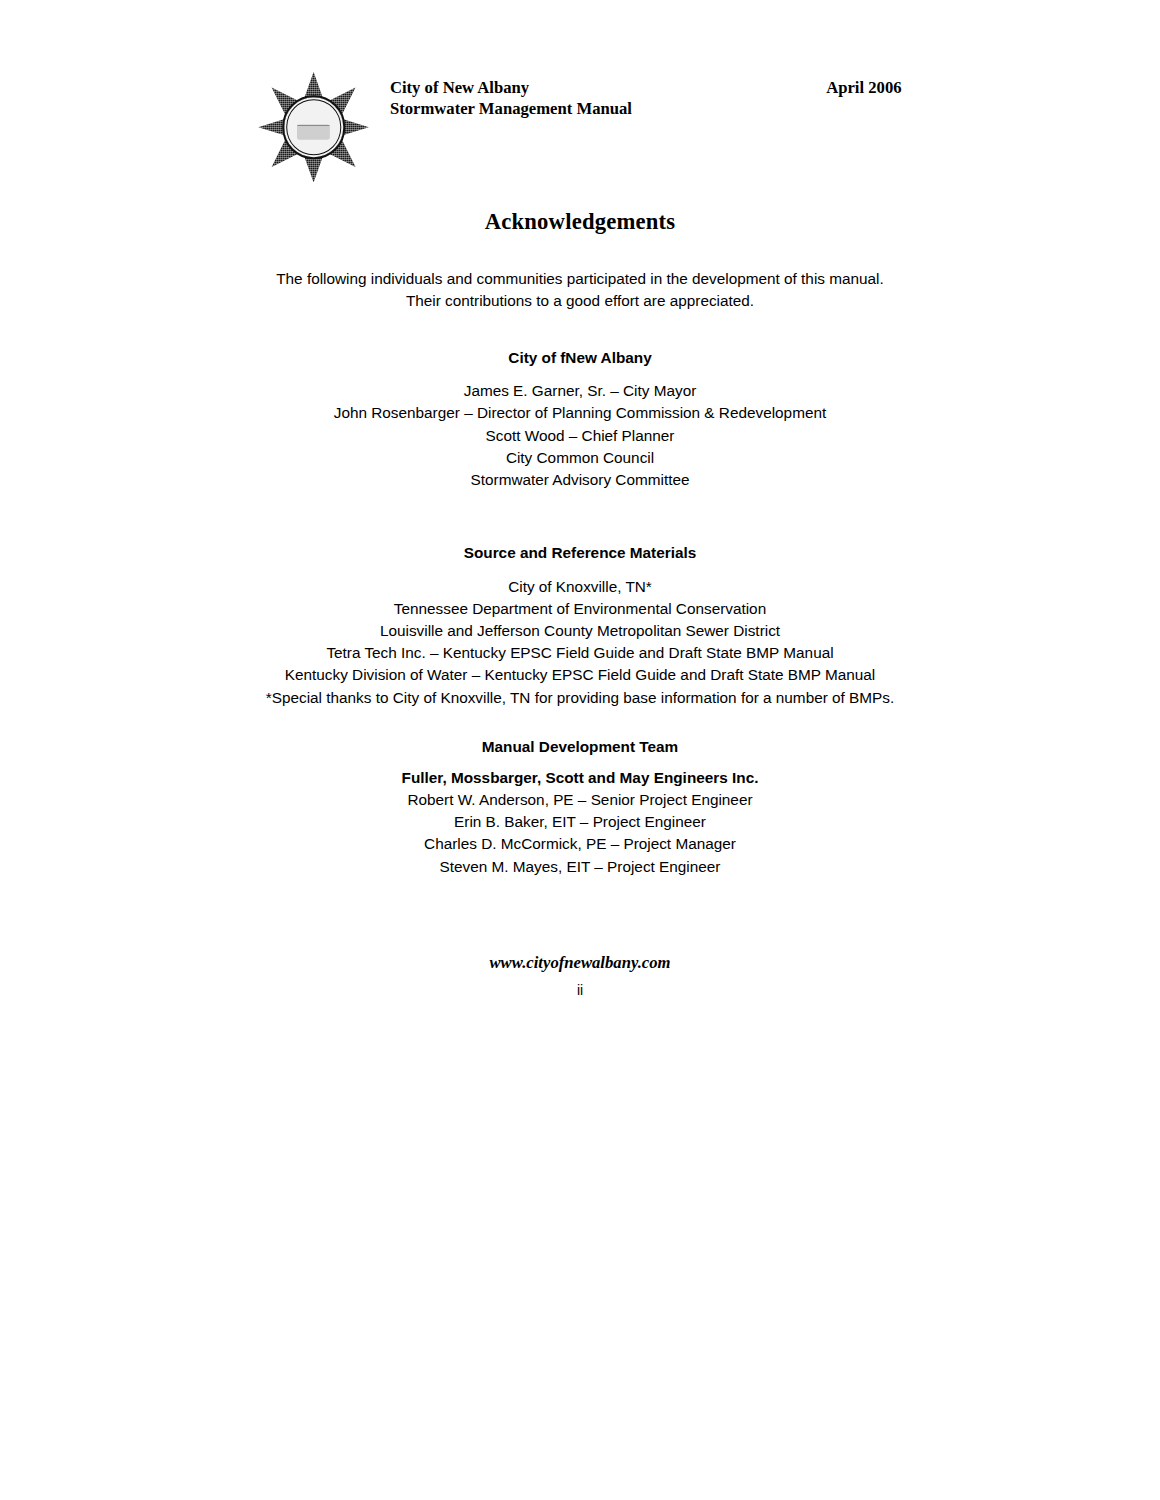City of New Albany
Stormwater Management Manual
April 2006
Acknowledgements
The following individuals and communities participated in the development of this manual.
Their contributions to a good effort are appreciated.
City of fNew Albany
James E. Garner, Sr. – City Mayor
John Rosenbarger – Director of Planning Commission & Redevelopment
Scott Wood – Chief Planner
City Common Council
Stormwater Advisory Committee
Source and Reference Materials
City of Knoxville, TN*
Tennessee Department of Environmental Conservation
Louisville and Jefferson County Metropolitan Sewer District
Tetra Tech Inc. – Kentucky EPSC Field Guide and Draft State BMP Manual
Kentucky Division of Water – Kentucky EPSC Field Guide and Draft State BMP Manual
*Special thanks to City of Knoxville, TN for providing base information for a number of BMPs.
Manual Development Team
Fuller, Mossbarger, Scott and May Engineers Inc.
Robert W. Anderson, PE – Senior Project Engineer
Erin B. Baker, EIT – Project Engineer
Charles D. McCormick, PE – Project Manager
Steven M. Mayes, EIT – Project Engineer
www.cityofnewalbany.com
ii